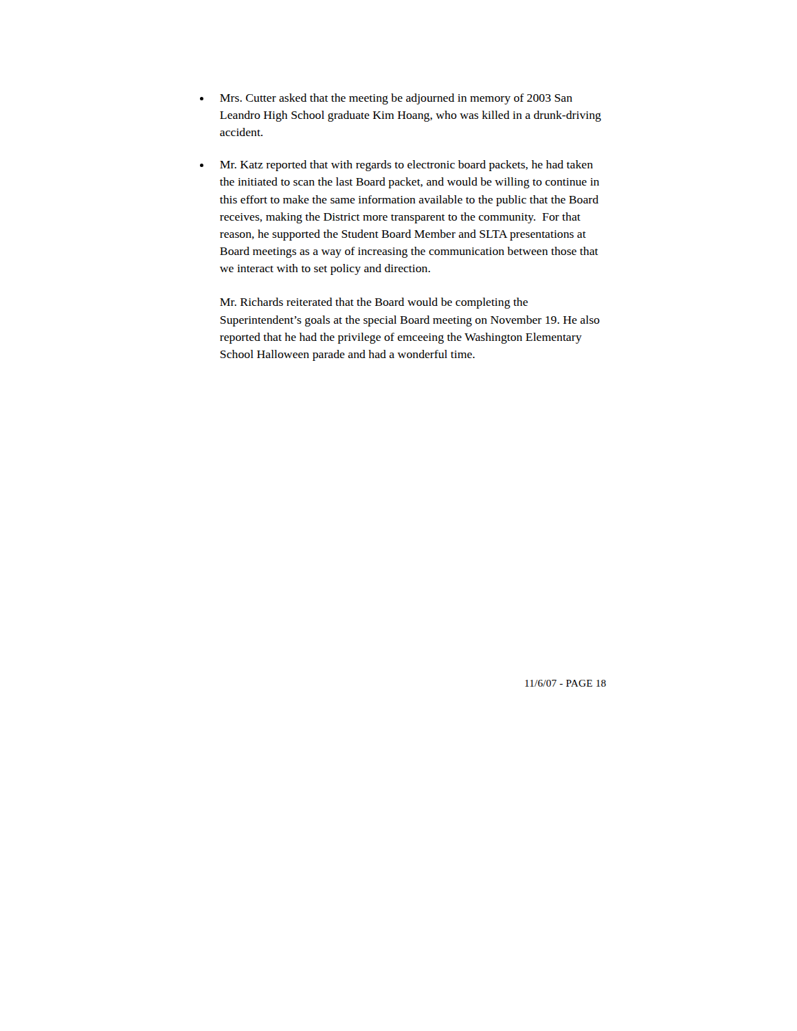Mrs. Cutter asked that the meeting be adjourned in memory of 2003 San Leandro High School graduate Kim Hoang, who was killed in a drunk-driving accident.
Mr. Katz reported that with regards to electronic board packets, he had taken the initiated to scan the last Board packet, and would be willing to continue in this effort to make the same information available to the public that the Board receives, making the District more transparent to the community. For that reason, he supported the Student Board Member and SLTA presentations at Board meetings as a way of increasing the communication between those that we interact with to set policy and direction.
Mr. Richards reiterated that the Board would be completing the Superintendent’s goals at the special Board meeting on November 19. He also reported that he had the privilege of emceeing the Washington Elementary School Halloween parade and had a wonderful time.
11/6/07 - PAGE 18